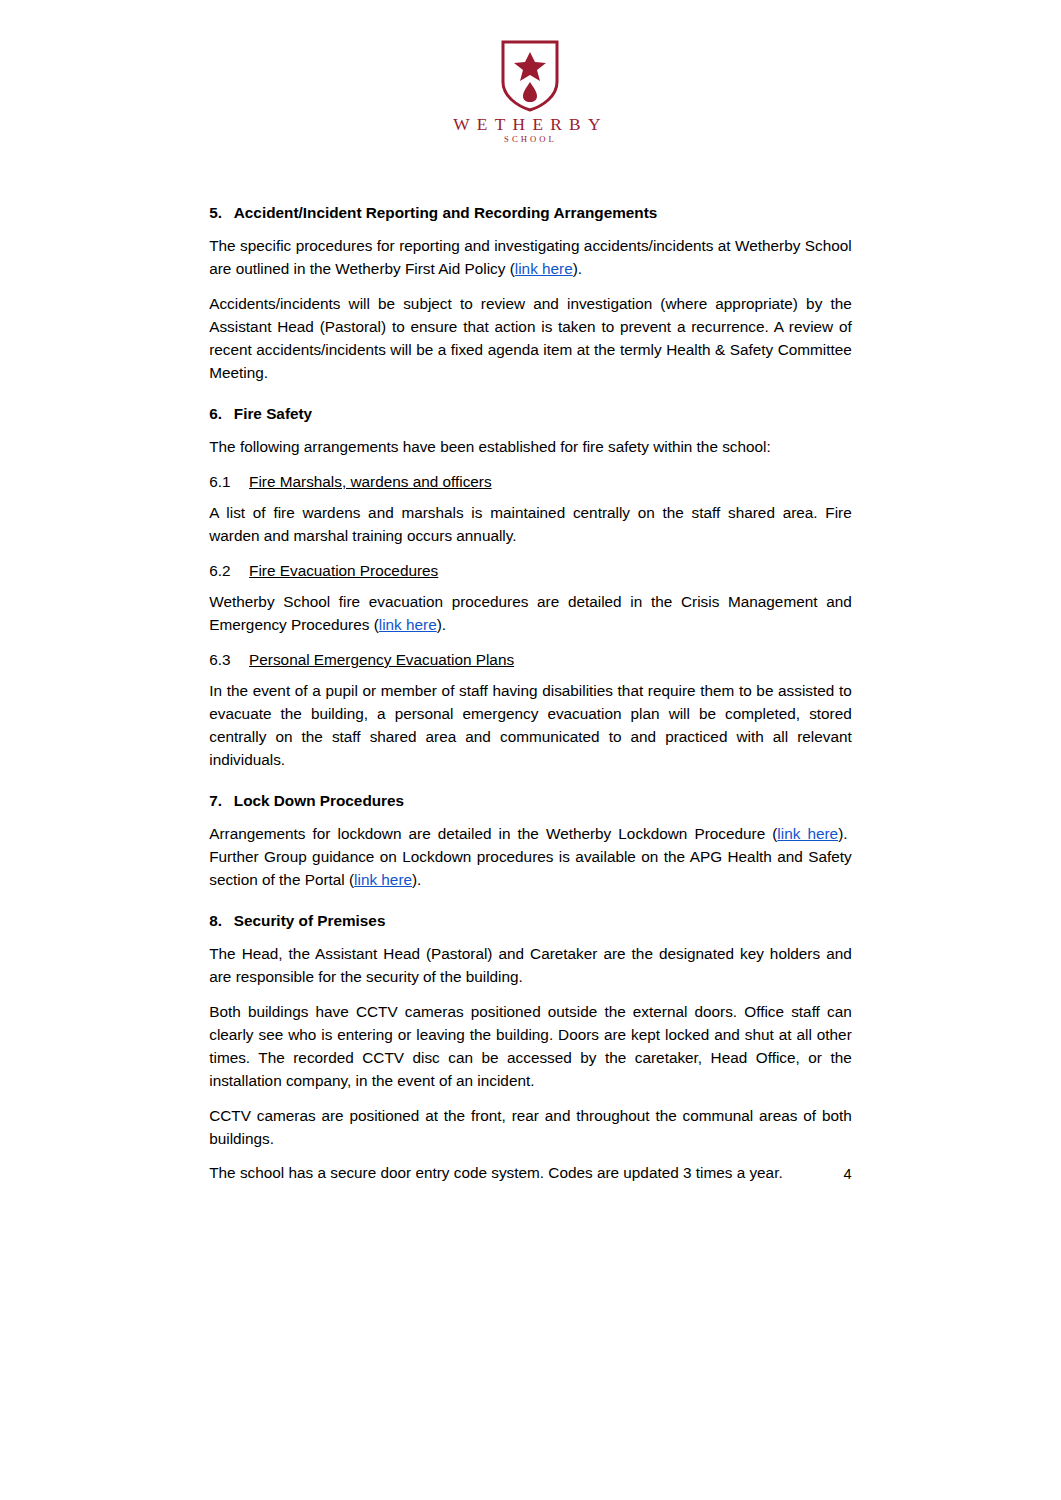Wetherby
School
5. Accident/Incident Reporting and Recording Arrangements
The specific procedures for reporting and investigating accidents/incidents at Wetherby School are outlined in the Wetherby First Aid Policy (link here).
Accidents/incidents will be subject to review and investigation (where appropriate) by the Assistant Head (Pastoral) to ensure that action is taken to prevent a recurrence. A review of recent accidents/incidents will be a fixed agenda item at the termly Health & Safety Committee Meeting.
6. Fire Safety
The following arrangements have been established for fire safety within the school:
6.1 Fire Marshals, wardens and officers
A list of fire wardens and marshals is maintained centrally on the staff shared area. Fire warden and marshal training occurs annually.
6.2 Fire Evacuation Procedures
Wetherby School fire evacuation procedures are detailed in the Crisis Management and Emergency Procedures (link here).
6.3 Personal Emergency Evacuation Plans
In the event of a pupil or member of staff having disabilities that require them to be assisted to evacuate the building, a personal emergency evacuation plan will be completed, stored centrally on the staff shared area and communicated to and practiced with all relevant individuals.
7. Lock Down Procedures
Arrangements for lockdown are detailed in the Wetherby Lockdown Procedure (link here). Further Group guidance on Lockdown procedures is available on the APG Health and Safety section of the Portal (link here).
8. Security of Premises
The Head, the Assistant Head (Pastoral) and Caretaker are the designated key holders and are responsible for the security of the building.
Both buildings have CCTV cameras positioned outside the external doors. Office staff can clearly see who is entering or leaving the building. Doors are kept locked and shut at all other times. The recorded CCTV disc can be accessed by the caretaker, Head Office, or the installation company, in the event of an incident.
CCTV cameras are positioned at the front, rear and throughout the communal areas of both buildings.
The school has a secure door entry code system. Codes are updated 3 times a year.
4